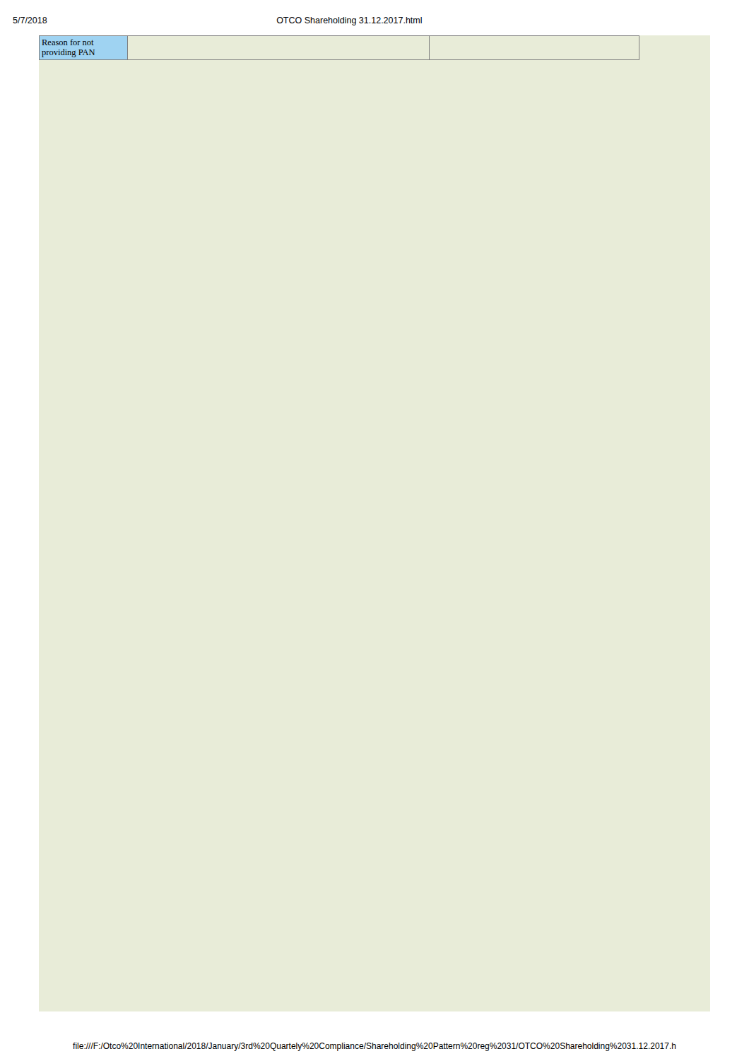5/7/2018
OTCO Shareholding 31.12.2017.html
| Reason for not providing PAN | | |
file:///F:/Otco%20International/2018/January/3rd%20Quartely%20Compliance/Shareholding%20Pattern%20reg%2031/OTCO%20Shareholding%2031.12.2017.h